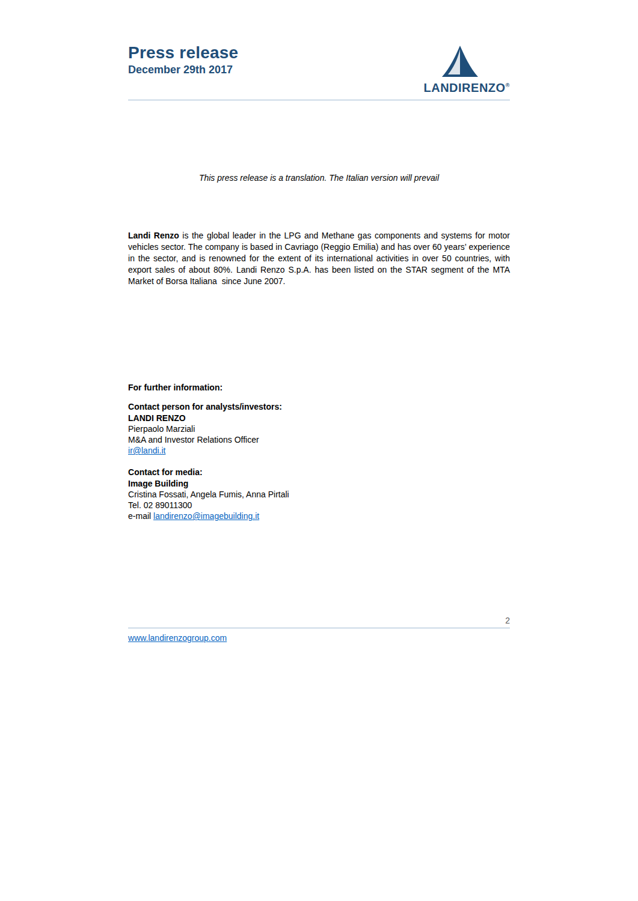Press release
December 29th 2017
LANDIRENZO®
This press release is a translation. The Italian version will prevail
Landi Renzo is the global leader in the LPG and Methane gas components and systems for motor vehicles sector. The company is based in Cavriago (Reggio Emilia) and has over 60 years’ experience in the sector, and is renowned for the extent of its international activities in over 50 countries, with export sales of about 80%. Landi Renzo S.p.A. has been listed on the STAR segment of the MTA Market of Borsa Italiana since June 2007.
For further information:
Contact person for analysts/investors:
LANDI RENZO
Pierpaolo Marziali
M&A and Investor Relations Officer
ir@landi.it
Contact for media:
Image Building
Cristina Fossati, Angela Fumis, Anna Pirtali
Tel. 02 89011300
e-mail landirenzo@imagebuilding.it
2
www.landirenzogroup.com